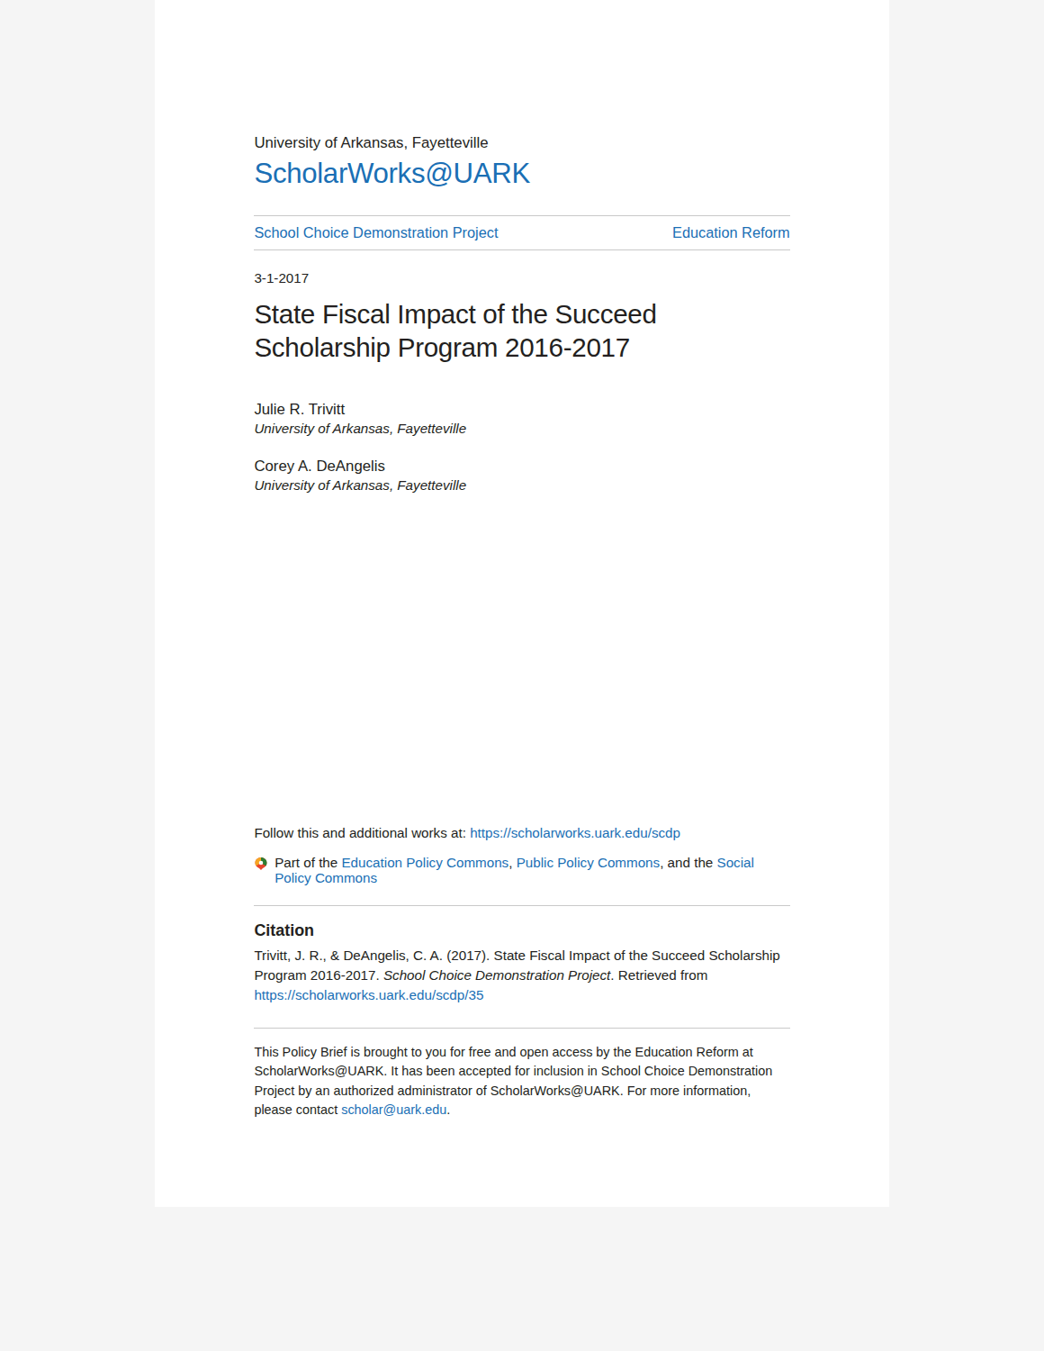University of Arkansas, Fayetteville
ScholarWorks@UARK
School Choice Demonstration Project Education Reform
3-1-2017
State Fiscal Impact of the Succeed Scholarship Program 2016-2017
Julie R. Trivitt
University of Arkansas, Fayetteville
Corey A. DeAngelis
University of Arkansas, Fayetteville
Follow this and additional works at: https://scholarworks.uark.edu/scdp
Part of the Education Policy Commons, Public Policy Commons, and the Social Policy Commons
Citation
Trivitt, J. R., & DeAngelis, C. A. (2017). State Fiscal Impact of the Succeed Scholarship Program 2016-2017. School Choice Demonstration Project. Retrieved from https://scholarworks.uark.edu/scdp/35
This Policy Brief is brought to you for free and open access by the Education Reform at ScholarWorks@UARK. It has been accepted for inclusion in School Choice Demonstration Project by an authorized administrator of ScholarWorks@UARK. For more information, please contact scholar@uark.edu.